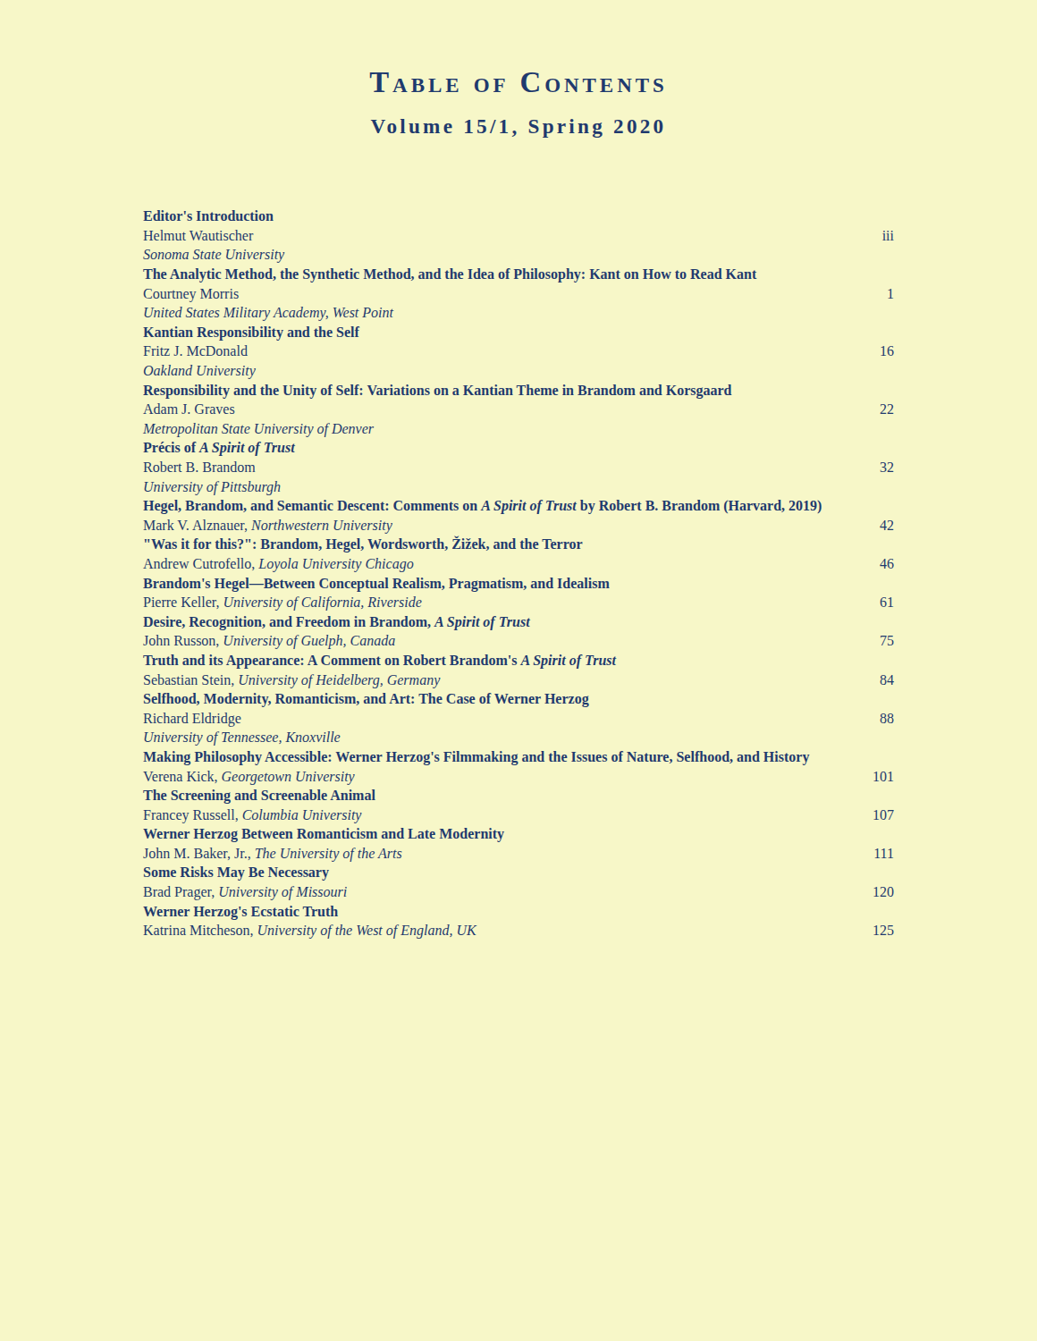Table of Contents
Volume 15/1, Spring 2020
| Editor's Introduction Helmut Wautischer Sonoma State University | iii |
| The Analytic Method, the Synthetic Method, and the Idea of Philosophy: Kant on How to Read Kant Courtney Morris United States Military Academy, West Point | 1 |
| Kantian Responsibility and the Self Fritz J. McDonald Oakland University | 16 |
| Responsibility and the Unity of Self: Variations on a Kantian Theme in Brandom and Korsgaard Adam J. Graves Metropolitan State University of Denver | 22 |
| Précis of A Spirit of Trust Robert B. Brandom University of Pittsburgh | 32 |
| Hegel, Brandom, and Semantic Descent: Comments on A Spirit of Trust by Robert B. Brandom (Harvard, 2019) Mark V. Alznauer, Northwestern University | 42 |
| "Was it for this?": Brandom, Hegel, Wordsworth, Žižek, and the Terror Andrew Cutrofello, Loyola University Chicago | 46 |
| Brandom's Hegel—Between Conceptual Realism, Pragmatism, and Idealism Pierre Keller, University of California, Riverside | 61 |
| Desire, Recognition, and Freedom in Brandom, A Spirit of Trust John Russon, University of Guelph, Canada | 75 |
| Truth and its Appearance: A Comment on Robert Brandom's A Spirit of Trust Sebastian Stein, University of Heidelberg, Germany | 84 |
| Selfhood, Modernity, Romanticism, and Art: The Case of Werner Herzog Richard Eldridge University of Tennessee, Knoxville | 88 |
| Making Philosophy Accessible: Werner Herzog's Filmmaking and the Issues of Nature, Selfhood, and History Verena Kick, Georgetown University | 101 |
| The Screening and Screenable Animal Francey Russell, Columbia University | 107 |
| Werner Herzog Between Romanticism and Late Modernity John M. Baker, Jr., The University of the Arts | 111 |
| Some Risks May Be Necessary Brad Prager, University of Missouri | 120 |
| Werner Herzog's Ecstatic Truth Katrina Mitcheson, University of the West of England, UK | 125 |